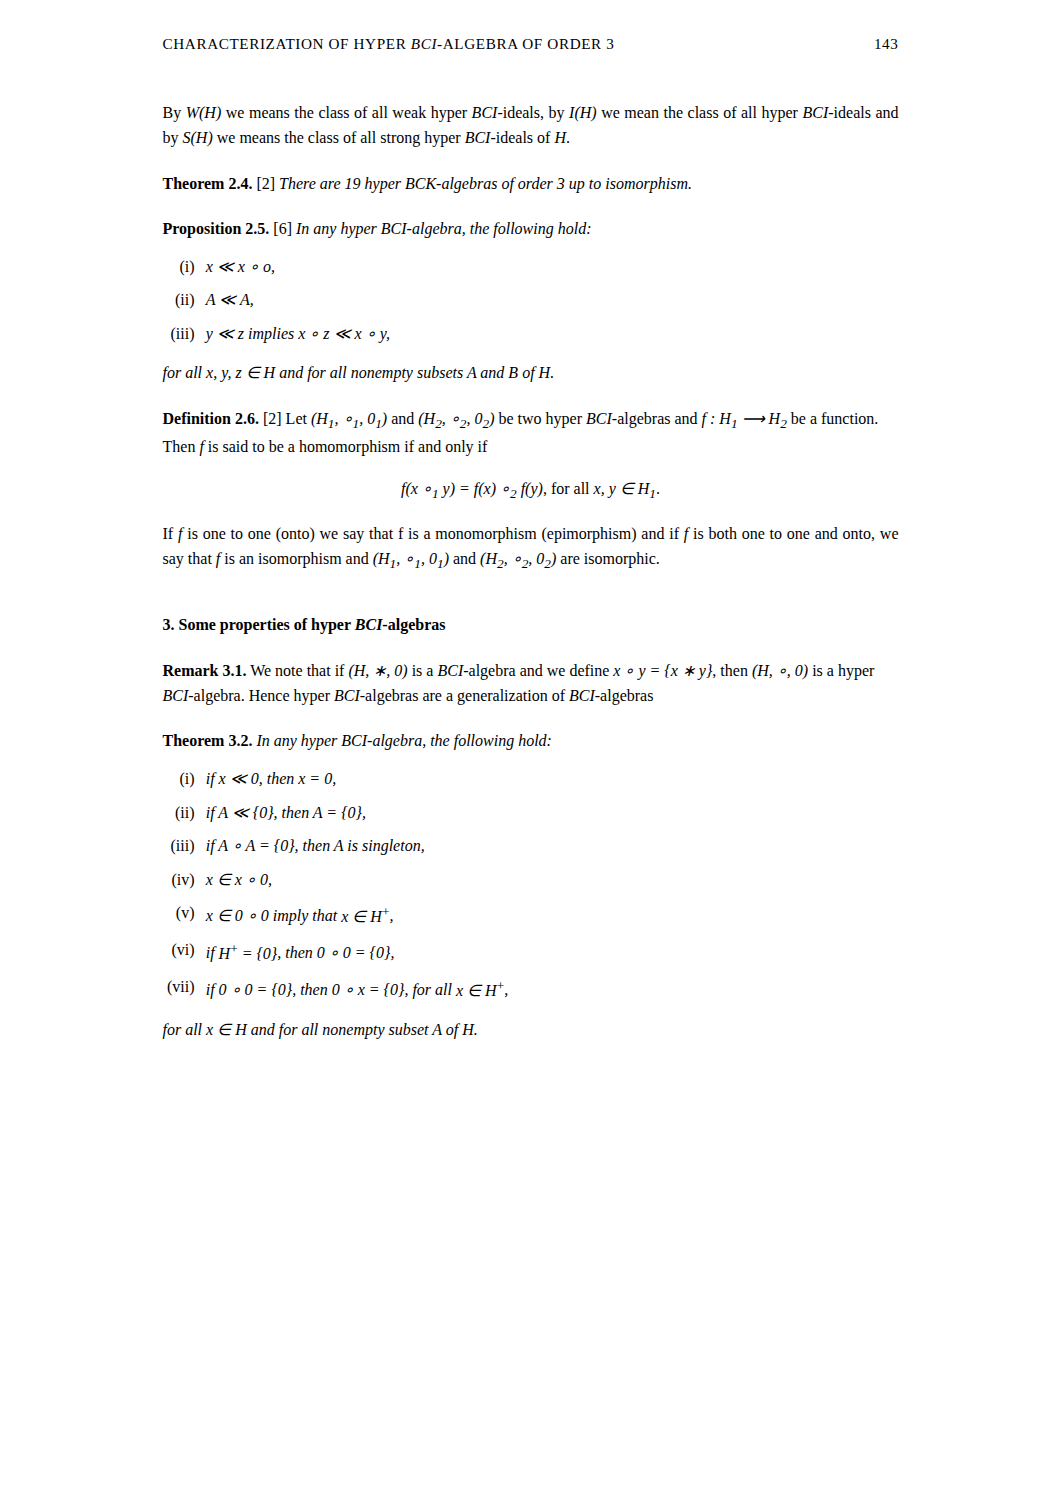Characterization of hyper BCI-algebra of order 3 143
By W(H) we means the class of all weak hyper BCI-ideals, by I(H) we mean the class of all hyper BCI-ideals and by S(H) we means the class of all strong hyper BCI-ideals of H.
Theorem 2.4. [2] There are 19 hyper BCK-algebras of order 3 up to isomorphism.
Proposition 2.5. [6] In any hyper BCI-algebra, the following hold:
(i) x ≪ x ∘ o,
(ii) A ≪ A,
(iii) y ≪ z implies x ∘ z ≪ x ∘ y,
for all x, y, z ∈ H and for all nonempty subsets A and B of H.
Definition 2.6. [2] Let (H1, ∘1, 01) and (H2, ∘2, 02) be two hyper BCI-algebras and f : H1 ⟶ H2 be a function. Then f is said to be a homomorphism if and only if
f(x ∘1 y) = f(x) ∘2 f(y), for all x, y ∈ H1.
If f is one to one (onto) we say that f is a monomorphism (epimorphism) and if f is both one to one and onto, we say that f is an isomorphism and (H1, ∘1, 01) and (H2, ∘2, 02) are isomorphic.
3. Some properties of hyper BCI-algebras
Remark 3.1. We note that if (H, ∗, 0) is a BCI-algebra and we define x ∘ y = {x ∗ y}, then (H, ∘, 0) is a hyper BCI-algebra. Hence hyper BCI-algebras are a generalization of BCI-algebras
Theorem 3.2. In any hyper BCI-algebra, the following hold:
(i) if x ≪ 0, then x = 0,
(ii) if A ≪ {0}, then A = {0},
(iii) if A ∘ A = {0}, then A is singleton,
(iv) x ∈ x ∘ 0,
(v) x ∈ 0 ∘ 0 imply that x ∈ H+,
(vi) if H+ = {0}, then 0 ∘ 0 = {0},
(vii) if 0 ∘ 0 = {0}, then 0 ∘ x = {0}, for all x ∈ H+,
for all x ∈ H and for all nonempty subset A of H.